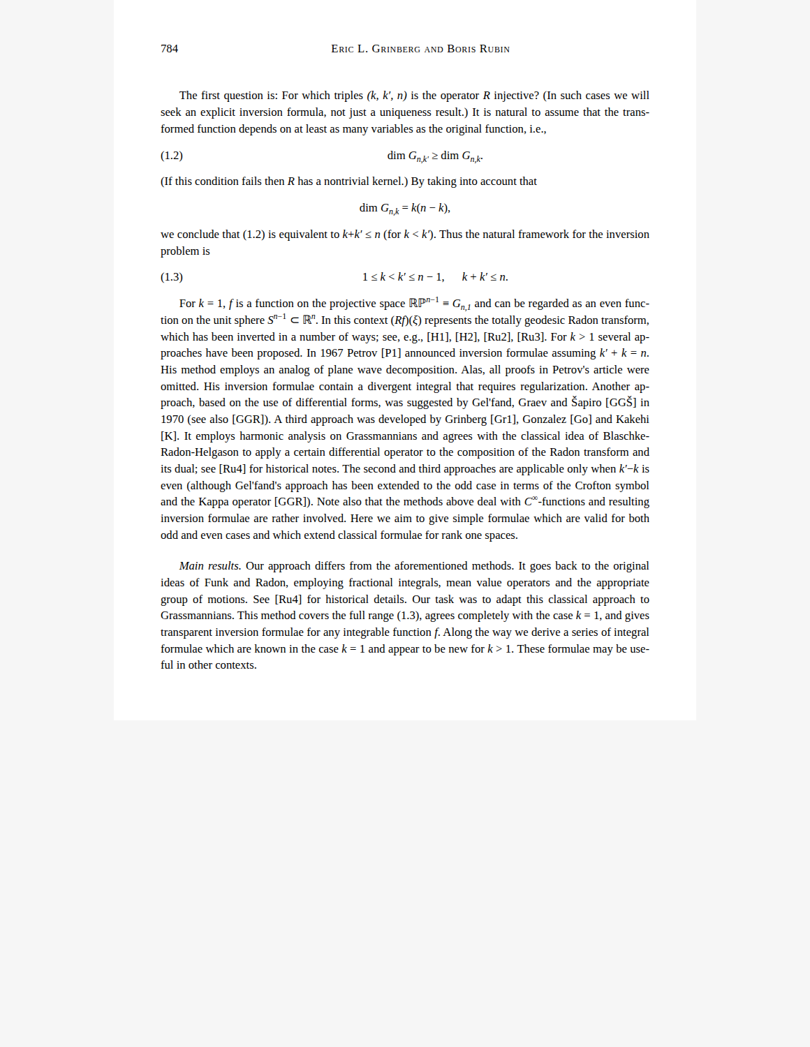784 Eric L. Grinberg and Boris Rubin
The first question is: For which triples (k, k′, n) is the operator R injective? (In such cases we will seek an explicit inversion formula, not just a uniqueness result.) It is natural to assume that the transformed function depends on at least as many variables as the original function, i.e.,
(1.2) dim Gn,k′ ≥ dim Gn,k.
(If this condition fails then R has a nontrivial kernel.) By taking into account that
dim Gn,k = k(n − k),
we conclude that (1.2) is equivalent to k+k′ ≤ n (for k < k′). Thus the natural framework for the inversion problem is
(1.3) 1 ≤ k < k′ ≤ n − 1, k + k′ ≤ n.
For k = 1, f is a function on the projective space ℝℙn−1 ≡ Gn,1 and can be regarded as an even function on the unit sphere Sn−1 ⊂ ℝn. In this context (Rf)(ξ) represents the totally geodesic Radon transform, which has been inverted in a number of ways; see, e.g., [H1], [H2], [Ru2], [Ru3]. For k > 1 several approaches have been proposed. In 1967 Petrov [P1] announced inversion formulae assuming k′ + k = n. His method employs an analog of plane wave decomposition. Alas, all proofs in Petrov's article were omitted. His inversion formulae contain a divergent integral that requires regularization. Another approach, based on the use of differential forms, was suggested by Gel'fand, Graev and Šapiro [GGŠ] in 1970 (see also [GGR]). A third approach was developed by Grinberg [Gr1], Gonzalez [Go] and Kakehi [K]. It employs harmonic analysis on Grassmannians and agrees with the classical idea of Blaschke-Radon-Helgason to apply a certain differential operator to the composition of the Radon transform and its dual; see [Ru4] for historical notes. The second and third approaches are applicable only when k′−k is even (although Gel'fand's approach has been extended to the odd case in terms of the Crofton symbol and the Kappa operator [GGR]). Note also that the methods above deal with C∞-functions and resulting inversion formulae are rather involved. Here we aim to give simple formulae which are valid for both odd and even cases and which extend classical formulae for rank one spaces.
Main results. Our approach differs from the aforementioned methods. It goes back to the original ideas of Funk and Radon, employing fractional integrals, mean value operators and the appropriate group of motions. See [Ru4] for historical details. Our task was to adapt this classical approach to Grassmannians. This method covers the full range (1.3), agrees completely with the case k = 1, and gives transparent inversion formulae for any integrable function f. Along the way we derive a series of integral formulae which are known in the case k = 1 and appear to be new for k > 1. These formulae may be useful in other contexts.